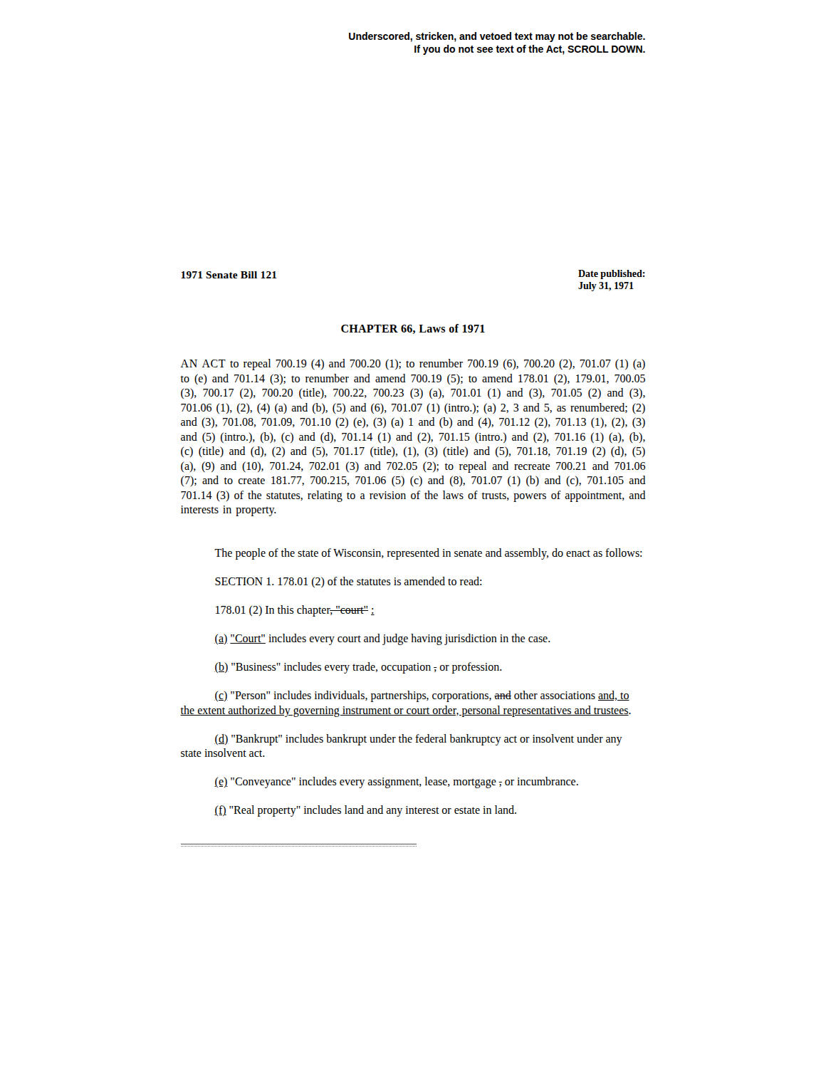Underscored, stricken, and vetoed text may not be searchable.
If you do not see text of the Act, SCROLL DOWN.
1971 Senate Bill 121
Date published:
July 31, 1971
CHAPTER 66, Laws of 1971
AN ACT to repeal 700.19 (4) and 700.20 (1); to renumber 700.19 (6), 700.20 (2), 701.07 (1) (a) to (e) and 701.14 (3); to renumber and amend 700.19 (5); to amend 178.01 (2), 179.01, 700.05 (3), 700.17 (2), 700.20 (title), 700.22, 700.23 (3) (a), 701.01 (1) and (3), 701.05 (2) and (3), 701.06 (1), (2), (4) (a) and (b), (5) and (6), 701.07 (1) (intro.); (a) 2, 3 and 5, as renumbered; (2) and (3), 701.08, 701.09, 701.10 (2) (e), (3) (a) 1 and (b) and (4), 701.12 (2), 701.13 (1), (2), (3) and (5) (intro.), (b), (c) and (d), 701.14 (1) and (2), 701.15 (intro.) and (2), 701.16 (1) (a), (b), (c) (title) and (d), (2) and (5), 701.17 (title), (1), (3) (title) and (5), 701.18, 701.19 (2) (d), (5) (a), (9) and (10), 701.24, 702.01 (3) and 702.05 (2); to repeal and recreate 700.21 and 701.06 (7); and to create 181.77, 700.215, 701.06 (5) (c) and (8), 701.07 (1) (b) and (c), 701.105 and 701.14 (3) of the statutes, relating to a revision of the laws of trusts, powers of appointment, and interests in property.
The people of the state of Wisconsin, represented in senate and assembly, do enact as follows:
SECTION 1. 178.01 (2) of the statutes is amended to read:
178.01 (2) In this chapter, "court" :
(a) "Court" includes every court and judge having jurisdiction in the case.
(b) "Business" includes every trade, occupation , or profession.
(c) "Person" includes individuals, partnerships, corporations, and other associations and, to the extent authorized by governing instrument or court order, personal representatives and trustees.
(d) "Bankrupt" includes bankrupt under the federal bankruptcy act or insolvent under any state insolvent act.
(e) "Conveyance" includes every assignment, lease, mortgage , or incumbrance.
(f) "Real property" includes land and any interest or estate in land.